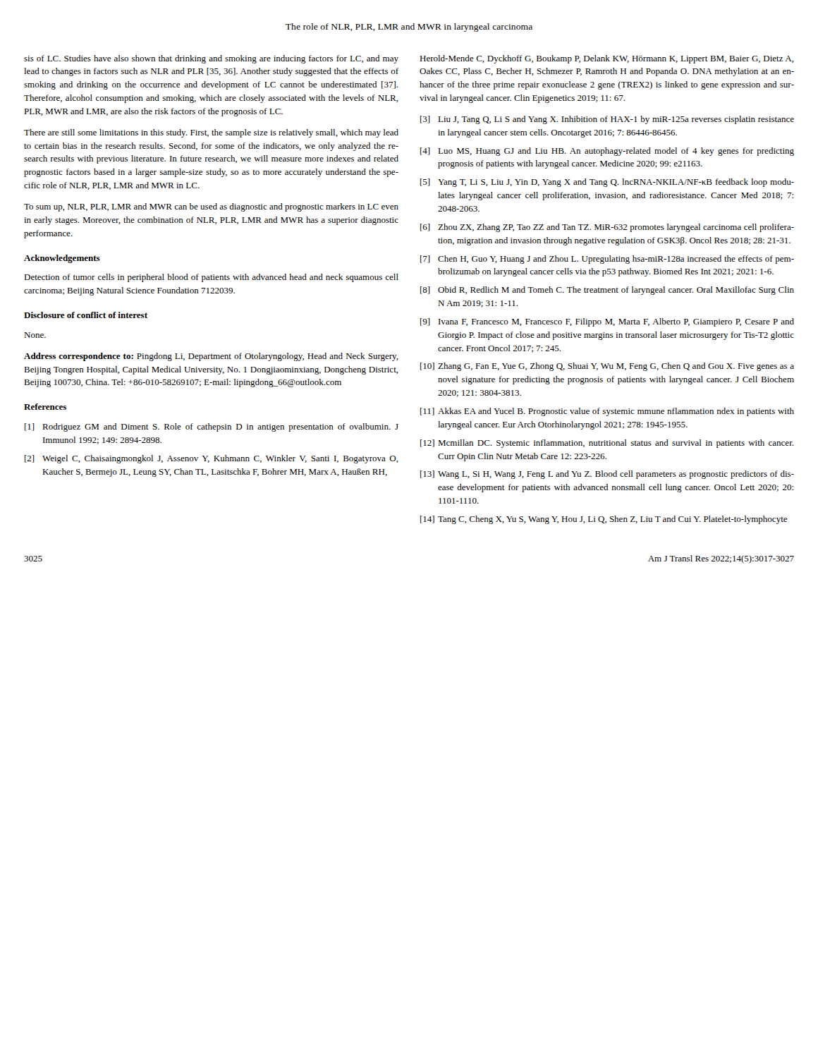The role of NLR, PLR, LMR and MWR in laryngeal carcinoma
sis of LC. Studies have also shown that drinking and smoking are inducing factors for LC, and may lead to changes in factors such as NLR and PLR [35, 36]. Another study suggested that the effects of smoking and drinking on the occurrence and development of LC cannot be underestimated [37]. Therefore, alcohol consumption and smoking, which are closely associated with the levels of NLR, PLR, MWR and LMR, are also the risk factors of the prognosis of LC.
There are still some limitations in this study. First, the sample size is relatively small, which may lead to certain bias in the research results. Second, for some of the indicators, we only analyzed the research results with previous literature. In future research, we will measure more indexes and related prognostic factors based in a larger sample-size study, so as to more accurately understand the specific role of NLR, PLR, LMR and MWR in LC.
To sum up, NLR, PLR, LMR and MWR can be used as diagnostic and prognostic markers in LC even in early stages. Moreover, the combination of NLR, PLR, LMR and MWR has a superior diagnostic performance.
Acknowledgements
Detection of tumor cells in peripheral blood of patients with advanced head and neck squamous cell carcinoma; Beijing Natural Science Foundation 7122039.
Disclosure of conflict of interest
None.
Address correspondence to: Pingdong Li, Department of Otolaryngology, Head and Neck Surgery, Beijing Tongren Hospital, Capital Medical University, No. 1 Dongjiaominxiang, Dongcheng District, Beijing 100730, China. Tel: +86-010-58269107; E-mail: lipingdong_66@outlook.com
References
Rodriguez GM and Diment S. Role of cathepsin D in antigen presentation of ovalbumin. J Immunol 1992; 149: 2894-2898.
Weigel C, Chaisaingmongkol J, Assenov Y, Kuhmann C, Winkler V, Santi I, Bogatyrova O, Kaucher S, Bermejo JL, Leung SY, Chan TL, Lasitschka F, Bohrer MH, Marx A, Haußen RH,
Herold-Mende C, Dyckhoff G, Boukamp P, Delank KW, Hörmann K, Lippert BM, Baier G, Dietz A, Oakes CC, Plass C, Becher H, Schmezer P, Ramroth H and Popanda O. DNA methylation at an enhancer of the three prime repair exonuclease 2 gene (TREX2) is linked to gene expression and survival in laryngeal cancer. Clin Epigenetics 2019; 11: 67.
Liu J, Tang Q, Li S and Yang X. Inhibition of HAX-1 by miR-125a reverses cisplatin resistance in laryngeal cancer stem cells. Oncotarget 2016; 7: 86446-86456.
Luo MS, Huang GJ and Liu HB. An autophagy-related model of 4 key genes for predicting prognosis of patients with laryngeal cancer. Medicine 2020; 99: e21163.
Yang T, Li S, Liu J, Yin D, Yang X and Tang Q. lncRNA-NKILA/NF-κB feedback loop modulates laryngeal cancer cell proliferation, invasion, and radioresistance. Cancer Med 2018; 7: 2048-2063.
Zhou ZX, Zhang ZP, Tao ZZ and Tan TZ. MiR-632 promotes laryngeal carcinoma cell proliferation, migration and invasion through negative regulation of GSK3β. Oncol Res 2018; 28: 21-31.
Chen H, Guo Y, Huang J and Zhou L. Upregulating hsa-miR-128a increased the effects of pembrolizumab on laryngeal cancer cells via the p53 pathway. Biomed Res Int 2021; 2021: 1-6.
Obid R, Redlich M and Tomeh C. The treatment of laryngeal cancer. Oral Maxillofac Surg Clin N Am 2019; 31: 1-11.
Ivana F, Francesco M, Francesco F, Filippo M, Marta F, Alberto P, Giampiero P, Cesare P and Giorgio P. Impact of close and positive margins in transoral laser microsurgery for Tis-T2 glottic cancer. Front Oncol 2017; 7: 245.
Zhang G, Fan E, Yue G, Zhong Q, Shuai Y, Wu M, Feng G, Chen Q and Gou X. Five genes as a novel signature for predicting the prognosis of patients with laryngeal cancer. J Cell Biochem 2020; 121: 3804-3813.
Akkas EA and Yucel B. Prognostic value of systemic mmune nflammation ndex in patients with laryngeal cancer. Eur Arch Otorhinolaryngol 2021; 278: 1945-1955.
Mcmillan DC. Systemic inflammation, nutritional status and survival in patients with cancer. Curr Opin Clin Nutr Metab Care 12: 223-226.
Wang L, Si H, Wang J, Feng L and Yu Z. Blood cell parameters as prognostic predictors of disease development for patients with advanced nonsmall cell lung cancer. Oncol Lett 2020; 20: 1101-1110.
Tang C, Cheng X, Yu S, Wang Y, Hou J, Li Q, Shen Z, Liu T and Cui Y. Platelet-to-lymphocyte
3025
Am J Transl Res 2022;14(5):3017-3027